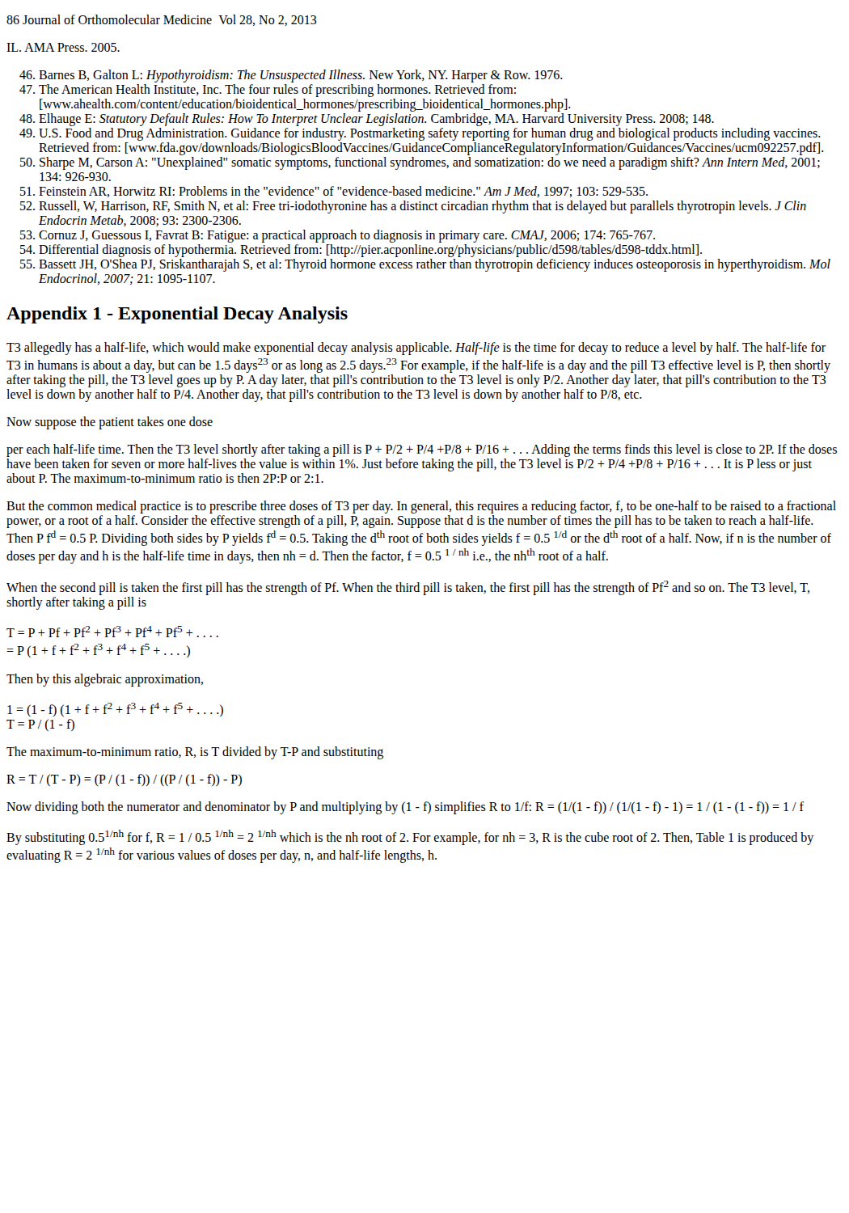86 Journal of Orthomolecular Medicine Vol 28, No 2, 2013
IL. AMA Press. 2005.
Barnes B, Galton L: Hypothyroidism: The Unsuspected Illness. New York, NY. Harper & Row. 1976.
The American Health Institute, Inc. The four rules of prescribing hormones. Retrieved from: [www.ahealth.com/content/education/bioidentical_hormones/prescribing_bioidentical_hormones.php].
Elhauge E: Statutory Default Rules: How To Interpret Unclear Legislation. Cambridge, MA. Harvard University Press. 2008; 148.
U.S. Food and Drug Administration. Guidance for industry. Postmarketing safety reporting for human drug and biological products including vaccines. Retrieved from: [www.fda.gov/downloads/BiologicsBloodVaccines/GuidanceComplianceRegulatoryInformation/Guidances/Vaccines/ucm092257.pdf].
Sharpe M, Carson A: "Unexplained" somatic symptoms, functional syndromes, and somatization: do we need a paradigm shift? Ann Intern Med, 2001; 134: 926-930.
Feinstein AR, Horwitz RI: Problems in the "evidence" of "evidence-based medicine." Am J Med, 1997; 103: 529-535.
Russell, W, Harrison, RF, Smith N, et al: Free tri-iodothyronine has a distinct circadian rhythm that is delayed but parallels thyrotropin levels. J Clin Endocrin Metab, 2008; 93: 2300-2306.
Cornuz J, Guessous I, Favrat B: Fatigue: a practical approach to diagnosis in primary care. CMAJ, 2006; 174: 765-767.
Differential diagnosis of hypothermia. Retrieved from: [http://pier.acponline.org/physicians/public/d598/tables/d598-tddx.html].
Bassett JH, O'Shea PJ, Sriskantharajah S, et al: Thyroid hormone excess rather than thyrotropin deficiency induces osteoporosis in hyperthyroidism. Mol Endocrinol, 2007; 21: 1095-1107.
Appendix 1 - Exponential Decay Analysis
T3 allegedly has a half-life, which would make exponential decay analysis applicable. Half-life is the time for decay to reduce a level by half. The half-life for T3 in humans is about a day, but can be 1.5 days23 or as long as 2.5 days.23 For example, if the half-life is a day and the pill T3 effective level is P, then shortly after taking the pill, the T3 level goes up by P. A day later, that pill's contribution to the T3 level is only P/2. Another day later, that pill's contribution to the T3 level is down by another half to P/4. Another day, that pill's contribution to the T3 level is down by another half to P/8, etc.
Now suppose the patient takes one dose
per each half-life time. Then the T3 level shortly after taking a pill is P + P/2 + P/4 +P/8 + P/16 + . . . Adding the terms finds this level is close to 2P. If the doses have been taken for seven or more half-lives the value is within 1%. Just before taking the pill, the T3 level is P/2 + P/4 +P/8 + P/16 + . . . It is P less or just about P. The maximum-to-minimum ratio is then 2P:P or 2:1.
But the common medical practice is to prescribe three doses of T3 per day. In general, this requires a reducing factor, f, to be one-half to be raised to a fractional power, or a root of a half. Consider the effective strength of a pill, P, again. Suppose that d is the number of times the pill has to be taken to reach a half-life. Then P fd = 0.5 P. Dividing both sides by P yields fd = 0.5. Taking the dth root of both sides yields f = 0.5 1/d or the dth root of a half. Now, if n is the number of doses per day and h is the half-life time in days, then nh = d. Then the factor, f = 0.5 1 / nh i.e., the nhth root of a half.
When the second pill is taken the first pill has the strength of Pf. When the third pill is taken, the first pill has the strength of Pf2 and so on. The T3 level, T, shortly after taking a pill is
T = P + Pf + Pf2 + Pf3 + Pf4 + Pf5 + . . . .
= P (1 + f + f2 + f3 + f4 + f5 + . . . .)
Then by this algebraic approximation,
1 = (1 - f) (1 + f + f2 + f3 + f4 + f5 + . . . .)
T = P / (1 - f)
The maximum-to-minimum ratio, R, is T divided by T-P and substituting
R = T / (T - P) = (P / (1 - f)) / ((P / (1 - f)) - P)
Now dividing both the numerator and denominator by P and multiplying by (1 - f) simplifies R to 1/f: R = (1/(1 - f)) / (1/(1 - f) - 1) = 1 / (1 - (1 - f)) = 1 / f
By substituting 0.51/nh for f, R = 1 / 0.5 1/nh = 2 1/nh which is the nh root of 2. For example, for nh = 3, R is the cube root of 2. Then, Table 1 is produced by evaluating R = 2 1/nh for various values of doses per day, n, and half-life lengths, h.